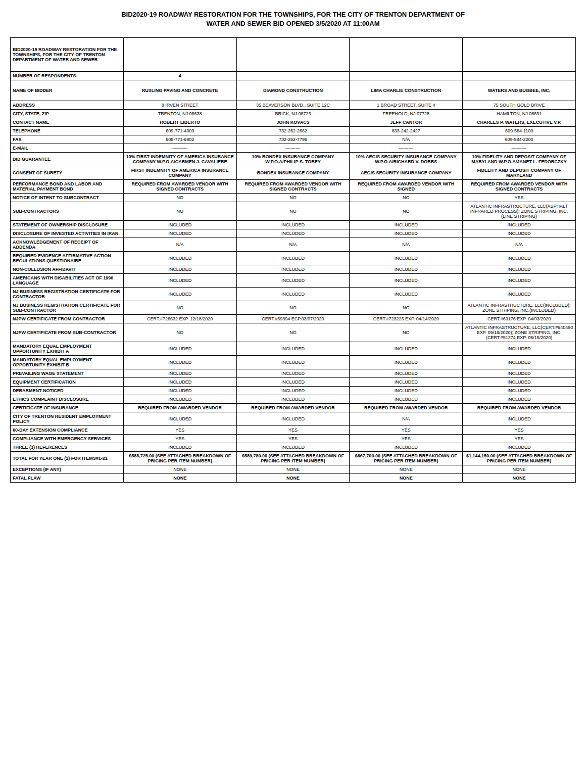BID2020-19 ROADWAY RESTORATION FOR THE TOWNSHIPS, FOR THE CITY OF TRENTON DEPARTMENT OF
WATER AND SEWER BID OPENED 3/5/2020 AT 11:00AM
| BID2020-19 ROADWAY RESTORATION FOR THE TOWNSHIPS, FOR THE CITY OF TRENTON DEPARTMENT OF WATER AND SEWER | | | | |
| NUMBER OF RESPONDENTS: | 4 | | | |
| NAME OF BIDDER | RUSLING PAVING AND CONCRETE | DIAMOND CONSTRUCTION | LIMA CHARLIE CONSTRUCTION | WATERS AND BUGBEE, INC. |
| ADDRESS | 8 IRVEN STREET | 35 BEAVERSON BLVD., SUITE 12C | 1 BROAD STREET, SUITE 4 | 75 SOUTH GOLD DRIVE |
| CITY, STATE, ZIP | TRENTON, NJ 08638 | BRICK, NJ 08723 | FREEHOLD, NJ 07728 | HAMILTON, NJ 08691 |
| CONTACT NAME | ROBERT LIBERTO | JOHN KOVACS | JEFF CANTOR | CHARLES P. WATERS, EXECUTIVE V.P. |
| TELEPHONE | 609-771-4303 | 732-262-2662 | 833-242-2427 | 609-584-1100 |
| FAX | 609-771-6802 | 732-262-7795 | N/A | 609-584-2200 |
| E-MAIL | ——— | ——— | ——— | ——— |
| BID GUARANTEE | 10% FIRST INDEMNITY OF AMERICA INSURANCE COMPANY W.P.O.A/CARMEN J. CAVALIERE | 10% BONDEX INSURANCE COMPANY W.P.O.A/PHILIP S. TOBEY | 10% AEGIS SECURITY INSURANCE COMPANY W.P.O.A/RICHARD V. DOBBS | 10% FIDELITY AND DEPOSIT COMPANY OF MARYLAND W.P.O.A/JANET L. FEDORCZKY |
| CONSENT OF SURETY | FIRST INDEMNITY OF AMERICA INSURANCE COMPANY | BONDEX INSURANCE COMPANY | AEGIS SECURITY INSURANCE COMPANY | FIDELITY AND DEPOSIT COMPANY OF MARYLAND |
| PERFORMANCE BOND AND LABOR AND MATERIAL PAYMENT BOND | REQUIRED FROM AWARDED VENDOR WITH SIGNED CONTRACTS | REQUIRED FROM AWARDED VENDOR WITH SIGNED CONTRACTS | REQUIRED FROM AWARDED VENDOR WITH SIGNED | REQUIRED FROM AWARDED VENDOR WITH SIGNED CONTRACTS |
| NOTICE OF INTENT TO SUBCONTRACT | NO | NO | NO | YES |
| SUB-CONTRACTORS | NO | NO | NO | ATLANTIC INFRASTRUCTURE, LLC(ASPHALT INFRARED PROCESS); ZONE STRIPING, INC.(LINE STRIPING) |
| STATEMENT OF OWNERSHIP DISCLOSURE | INCLUDED | INCLUDED | INCLUDED | INCLUDED |
| DISCLOSURE OF INVESTED ACTIVITIES IN IRAN | INCLUDED | INCLUDED | INCLUDED | INCLUDED |
| ACKNOWLEDGEMENT OF RECEIPT OF ADDENDA | N/A | N/A | N/A | N/A |
| REQUIRED EVIDENCE AFFIRMATIVE ACTION REGULATIONS QUESTIONAIRE | INCLUDED | INCLUDED | INCLUDED | INCLUDED |
| NON-COLLUSION AFFIDAVIT | INCLUDED | INCLUDED | INCLUDED | INCLUDED |
| AMERICANS WITH DISABILITIES ACT OF 1990 LANGUAGE | INCLUDED | INCLUDED | INCLUDED | INCLUDED |
| NJ BUSINESS REGISTRATION CERTIFICATE FOR CONTRACTOR | INCLUDED | INCLUDED | INCLUDED | INCLUDED |
| NJ BUSINESS REGISTRATION CERTIFICATE FOR SUB-CONTRACTOR | NO | NO | NO | ATLANTIC INFRASTRUCTURE, LLC(INCLUDED); ZONE STRIPING, INC.(INCLUDED) |
| NJPW CERTIFICATE FROM CONTRACTOR | CERT.#726632 EXP. 12/18/2020 | CERT.#69394 ECP.03/07/2020 | CERT.#723226 EXP. 04/14/2020 | CERT.#60176 EXP. 04/03/2020 |
| NJPW CERTIFICATE FROM SUB-CONTRACTOR | NO | NO | NO | ATLANTIC INFRASTRUCTURE, LLC(CERT.#640490 EXP. 09/18/2020); ZONE STRIPING, INC.(CERT.#51274 EXP. 05/15/2020) |
| MANDATORY EQUAL EMPLOYMENT OPPORTUNITY EXHIBIT A | INCLUDED | INCLUDED | INCLUDED | INCLUDED |
| MANDATORY EQUAL EMPLOYMENT OPPORTUNITY EXHIBIT B | INCLUDED | INCLUDED | INCLUDED | INCLUDED |
| PREVAILING WAGE STATEMENT | INCLUDED | INCLUDED | INCLUDED | INCLUDED |
| EQUIPMENT CERTIFICATION | INCLUDED | INCLUDED | INCLUDED | INCLUDED |
| DEBARMENT NOTICED | INCLUDED | INCLUDED | INCLUDED | INCLUDED |
| ETHICS COMPLAINT DISCLOSURE | INCLUDED | INCLUDED | INCLUDED | INCLUDED |
| CERTIFICATE OF INSURANCE | REQUIRED FROM AWARDED VENDOR | REQUIRED FROM AWARDED VENDOR | REQUIRED FROM AWARDED VENDOR | REQUIRED FROM AWARDED VENDOR |
| CITY OF TRENTON RESIDENT EMPLOYMENT POLICY | INCLUDED | INCLUDED | N/A | INCLUDED |
| 60-DAY EXTENSION COMPLIANCE | YES | YES | YES | YES |
| COMPLIANCE WITH EMERGENCY SERVICES | YES | YES | YES | YES |
| THREE (3) REFERENCES | INCLUDED | INCLUDED | INCLUDED | INCLUDED |
| TOTAL FOR YEAR ONE (1) FOR ITEMS#1-21 | $588,725.00 (SEE ATTACHED BREAKDOWN OF PRICING PER ITEM NUMBER) | $589,780.00 (SEE ATTACHED BREAKDOWN OF PRICING PER ITEM NUMBER) | $667,700.00 (SEE ATTACHED BREAKDOWN OF PRICING PER ITEM NUMBER) | $1,144,150.00 (SEE ATTACHED BREAKDOWN OF PRICING PER ITEM NUMBER) |
| EXCEPTIONS (IF ANY) | NONE | NONE | NONE | NONE |
| FATAL FLAW | NONE | NONE | NONE | NONE |